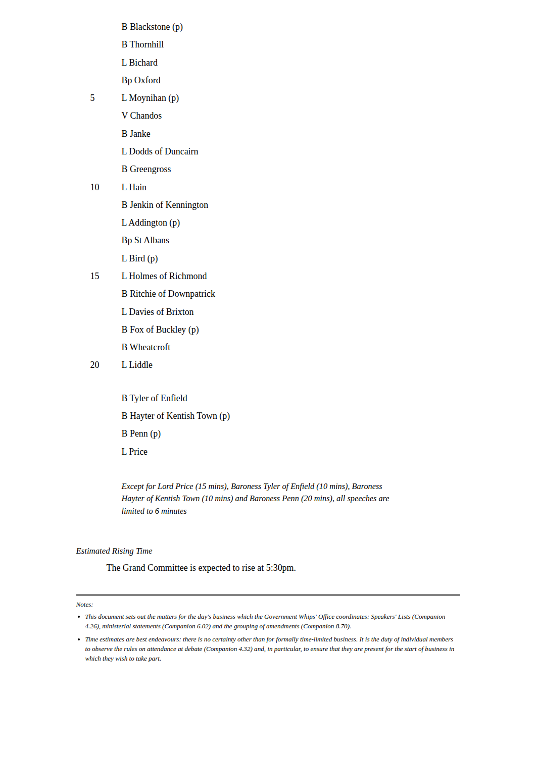B Blackstone (p)
B Thornhill
L Bichard
Bp Oxford
L Moynihan (p)
V Chandos
B Janke
L Dodds of Duncairn
B Greengross
L Hain
B Jenkin of Kennington
L Addington (p)
Bp St Albans
L Bird (p)
L Holmes of Richmond
B Ritchie of Downpatrick
L Davies of Brixton
B Fox of Buckley (p)
B Wheatcroft
L Liddle
B Tyler of Enfield
B Hayter of Kentish Town (p)
B Penn (p)
L Price
Except for Lord Price (15 mins), Baroness Tyler of Enfield (10 mins), Baroness Hayter of Kentish Town (10 mins) and Baroness Penn (20 mins), all speeches are limited to 6 minutes
Estimated Rising Time
The Grand Committee is expected to rise at 5:30pm.
Notes:
This document sets out the matters for the day's business which the Government Whips' Office coordinates: Speakers' Lists (Companion 4.26), ministerial statements (Companion 6.02) and the grouping of amendments (Companion 8.70).
Time estimates are best endeavours: there is no certainty other than for formally time-limited business. It is the duty of individual members to observe the rules on attendance at debate (Companion 4.32) and, in particular, to ensure that they are present for the start of business in which they wish to take part.